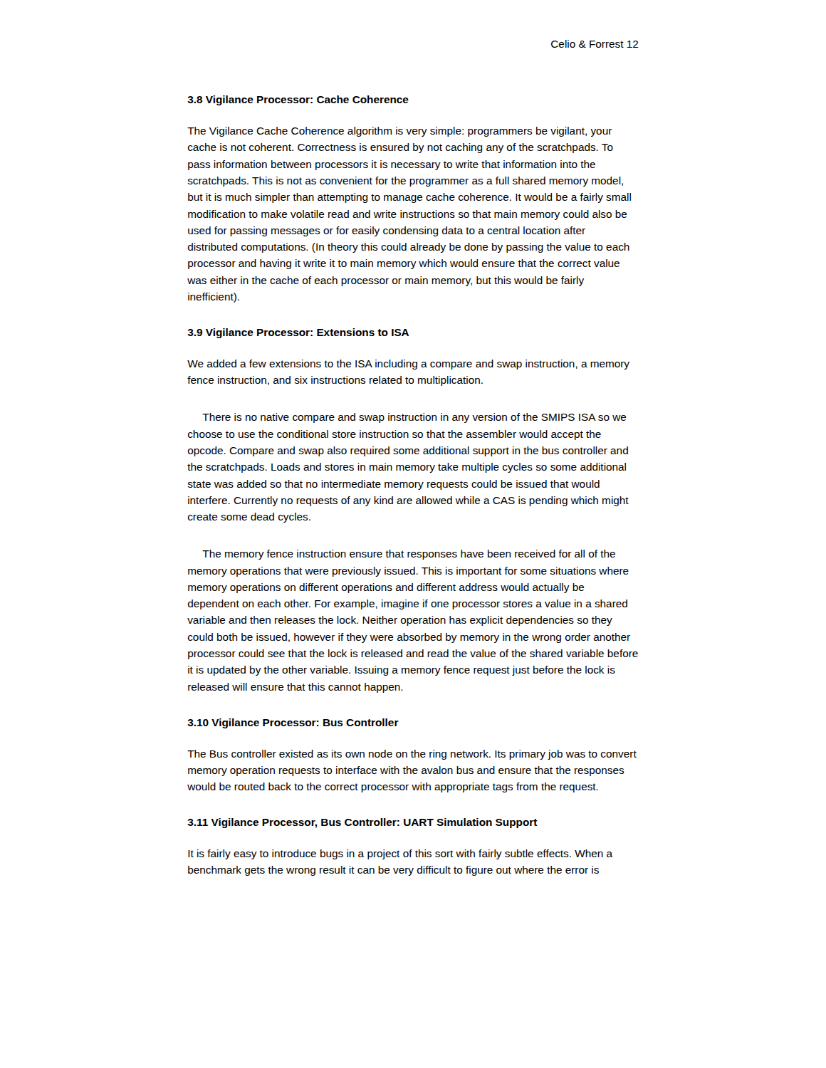Celio & Forrest 12
3.8 Vigilance Processor: Cache Coherence
The Vigilance Cache Coherence algorithm is very simple: programmers be vigilant, your cache is not coherent. Correctness is ensured by not caching any of the scratchpads. To pass information between processors it is necessary to write that information into the scratchpads. This is not as convenient for the programmer as a full shared memory model, but it is much simpler than attempting to manage cache coherence. It would be a fairly small modification to make volatile read and write instructions so that main memory could also be used for passing messages or for easily condensing data to a central location after distributed computations. (In theory this could already be done by passing the value to each processor and having it write it to main memory which would ensure that the correct value was either in the cache of each processor or main memory, but this would be fairly inefficient).
3.9 Vigilance Processor: Extensions to ISA
We added a few extensions to the ISA including a compare and swap instruction, a memory fence instruction, and six instructions related to multiplication.
There is no native compare and swap instruction in any version of the SMIPS ISA so we choose to use the conditional store instruction so that the assembler would accept the opcode. Compare and swap also required some additional support in the bus controller and the scratchpads. Loads and stores in main memory take multiple cycles so some additional state was added so that no intermediate memory requests could be issued that would interfere. Currently no requests of any kind are allowed while a CAS is pending which might create some dead cycles.
The memory fence instruction ensure that responses have been received for all of the memory operations that were previously issued. This is important for some situations where memory operations on different operations and different address would actually be dependent on each other. For example, imagine if one processor stores a value in a shared variable and then releases the lock. Neither operation has explicit dependencies so they could both be issued, however if they were absorbed by memory in the wrong order another processor could see that the lock is released and read the value of the shared variable before it is updated by the other variable. Issuing a memory fence request just before the lock is released will ensure that this cannot happen.
3.10 Vigilance Processor: Bus Controller
The Bus controller existed as its own node on the ring network. Its primary job was to convert memory operation requests to interface with the avalon bus and ensure that the responses would be routed back to the correct processor with appropriate tags from the request.
3.11 Vigilance Processor, Bus Controller: UART Simulation Support
It is fairly easy to introduce bugs in a project of this sort with fairly subtle effects. When a benchmark gets the wrong result it can be very difficult to figure out where the error is